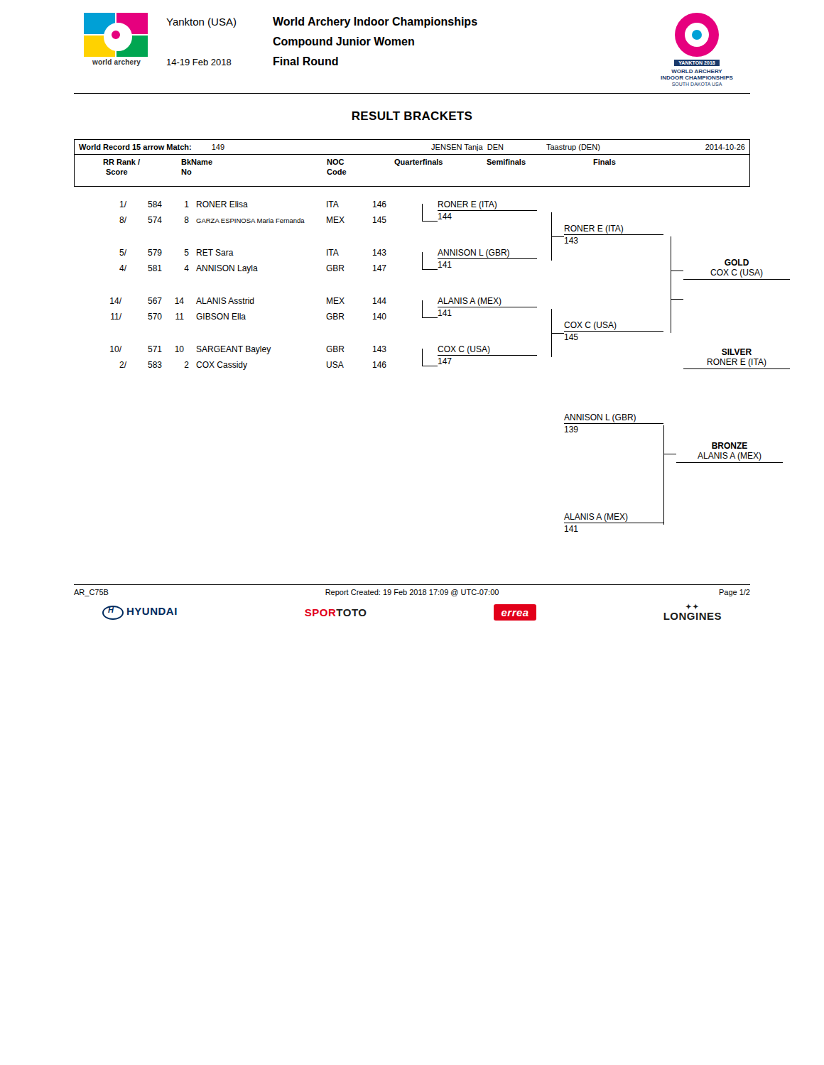world archery
Yankton (USA)
World Archery Indoor Championships
Compound Junior Women
14-19 Feb 2018
Final Round
YANKTON 2018
WORLD ARCHERY
INDOOR CHAMPIONSHIPS
SOUTH DAKOTA USA
RESULT BRACKETS
World Record 15 arrow Match: 149 JENSEN Tanja DEN Taastrup (DEN) 2014-10-26
RR Rank / Score BkName No NOC Code Quarterfinals Semifinals Finals
1/
584
1
RONER Elisa
ITA
146
8/
574
8
GARZA ESPINOSA Maria Fernanda
MEX
145
5/
579
5
RET Sara
ITA
143
4/
581
4
ANNISON Layla
GBR
147
14/
567
14
ALANIS Asstrid
MEX
144
11/
570
11
GIBSON Ella
GBR
140
10/
571
10
SARGEANT Bayley
GBR
143
2/
583
2
COX Cassidy
USA
146
RONER E (ITA)
144
ANNISON L (GBR)
141
ALANIS A (MEX)
141
COX C (USA)
147
RONER E (ITA)
143
COX C (USA)
145
GOLD
COX C (USA)
SILVER
RONER E (ITA)
ANNISON L (GBR)
139
ALANIS A (MEX)
141
BRONZE
ALANIS A (MEX)
AR_C75B
Report Created: 19 Feb 2018 17:09 @ UTC-07:00
Page 1/2
HYUNDAI
SPOR TOTO
errea
✦✦
LONGINES